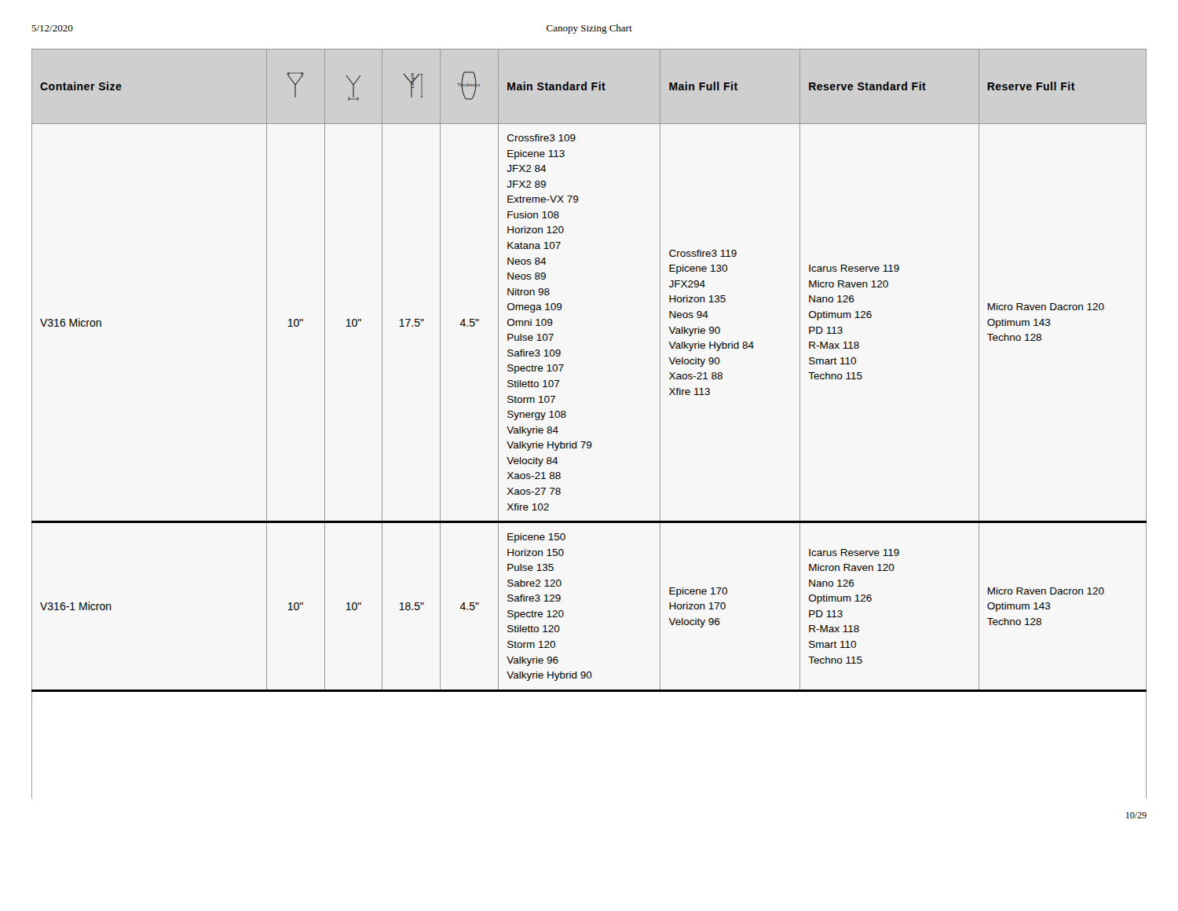5/12/2020
Canopy Sizing Chart
| Container Size | | | Length | Thickness | Main Standard Fit | Main Full Fit | Reserve Standard Fit | Reserve Full Fit |
| --- | --- | --- | --- | --- | --- | --- | --- | --- |
| V316 Micron | 10" | 10" | 17.5" | 4.5" | Crossfire3 109 Epicene 113 JFX2 84 JFX2 89 Extreme-VX 79 Fusion 108 Horizon 120 Katana 107 Neos 84 Neos 89 Nitron 98 Omega 109 Omni 109 Pulse 107 Safire3 109 Spectre 107 Stiletto 107 Storm 107 Synergy 108 Valkyrie 84 Valkyrie Hybrid 79 Velocity 84 Xaos-21 88 Xaos-27 78 Xfire 102 | Crossfire3 119 Epicene 130 JFX294 Horizon 135 Neos 94 Valkyrie 90 Valkyrie Hybrid 84 Velocity 90 Xaos-21 88 Xfire 113 | Icarus Reserve 119 Micro Raven 120 Nano 126 Optimum 126 PD 113 R-Max 118 Smart 110 Techno 115 | Micro Raven Dacron 120 Optimum 143 Techno 128 |
| V316-1 Micron | 10" | 10" | 18.5" | 4.5" | Epicene 150 Horizon 150 Pulse 135 Sabre2 120 Safire3 129 Spectre 120 Stiletto 120 Storm 120 Valkyrie 96 Valkyrie Hybrid 90 | Epicene 170 Horizon 170 Velocity 96 | Icarus Reserve 119 Micron Raven 120 Nano 126 Optimum 126 PD 113 R-Max 118 Smart 110 Techno 115 | Micro Raven Dacron 120 Optimum 143 Techno 128 |
10/29